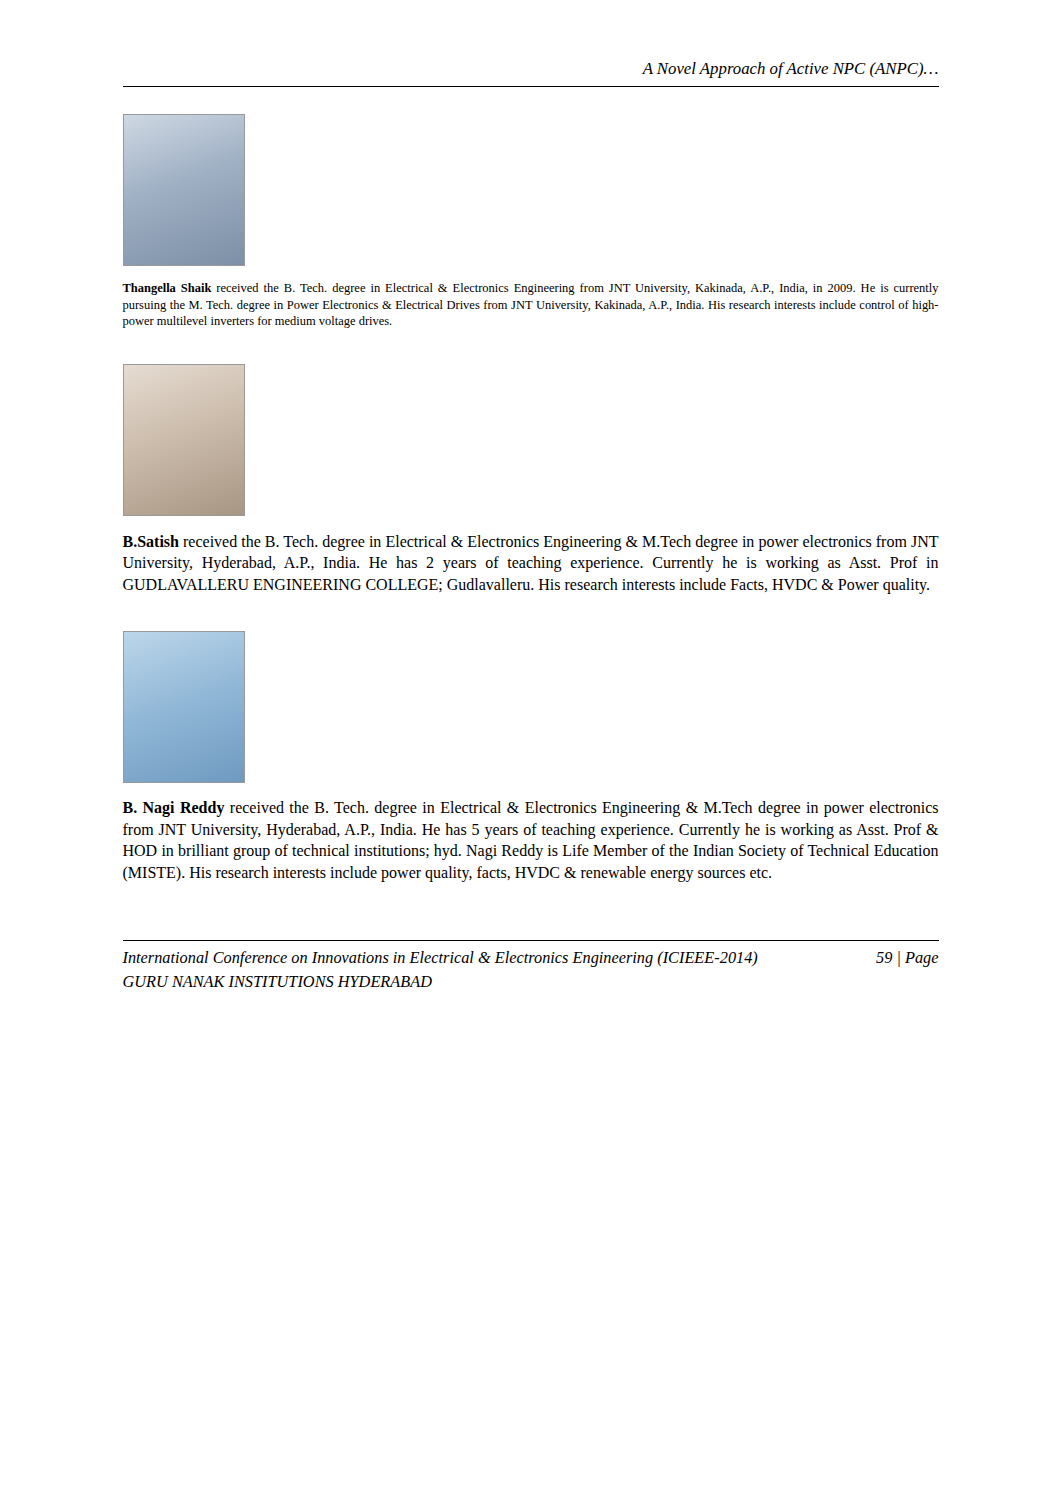A Novel Approach of Active NPC (ANPC)…
Thangella Shaik received the B. Tech. degree in Electrical & Electronics Engineering from JNT University, Kakinada, A.P., India, in 2009. He is currently pursuing the M. Tech. degree in Power Electronics & Electrical Drives from JNT University, Kakinada, A.P., India. His research interests include control of high-power multilevel inverters for medium voltage drives.
B.Satish received the B. Tech. degree in Electrical & Electronics Engineering & M.Tech degree in power electronics from JNT University, Hyderabad, A.P., India. He has 2 years of teaching experience. Currently he is working as Asst. Prof in GUDLAVALLERU ENGINEERING COLLEGE; Gudlavalleru. His research interests include Facts, HVDC & Power quality.
B. Nagi Reddy received the B. Tech. degree in Electrical & Electronics Engineering & M.Tech degree in power electronics from JNT University, Hyderabad, A.P., India. He has 5 years of teaching experience. Currently he is working as Asst. Prof & HOD in brilliant group of technical institutions; hyd. Nagi Reddy is Life Member of the Indian Society of Technical Education (MISTE). His research interests include power quality, facts, HVDC & renewable energy sources etc.
International Conference on Innovations in Electrical & Electronics Engineering (ICIEEE-2014) 59 | Page
GURU NANAK INSTITUTIONS HYDERABAD